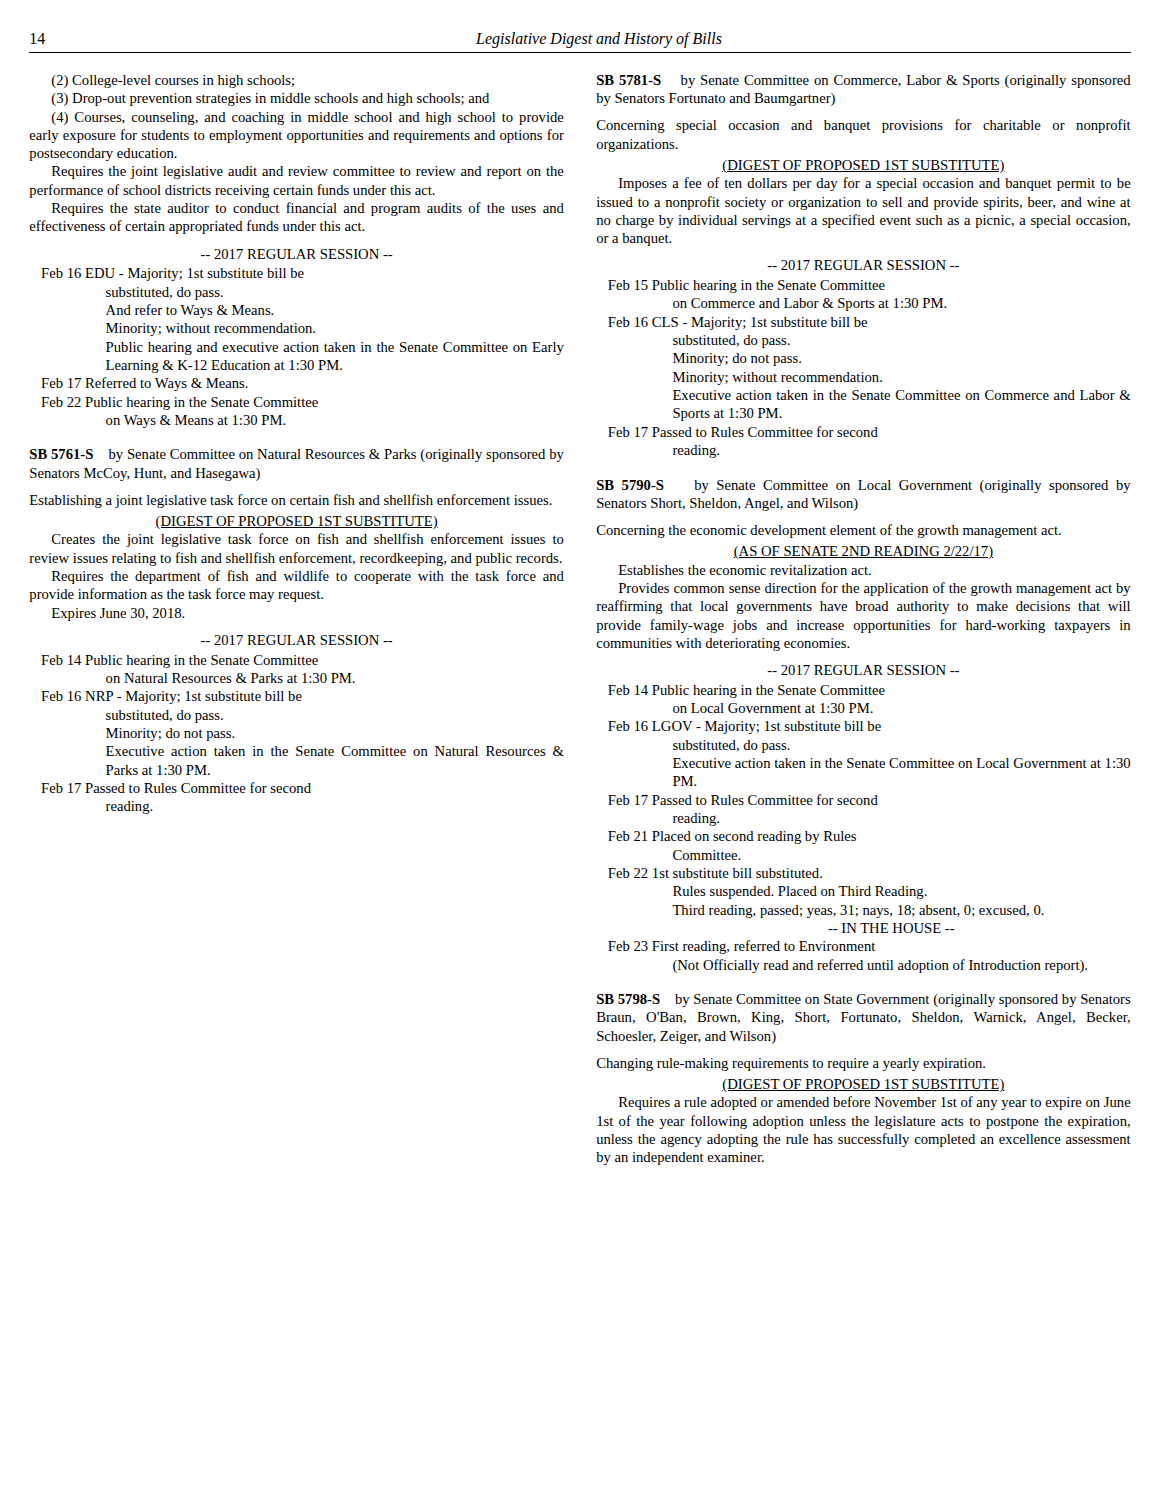14 Legislative Digest and History of Bills
(2) College-level courses in high schools;
(3) Drop-out prevention strategies in middle schools and high schools; and
(4) Courses, counseling, and coaching in middle school and high school to provide early exposure for students to employment opportunities and requirements and options for postsecondary education.
Requires the joint legislative audit and review committee to review and report on the performance of school districts receiving certain funds under this act.
Requires the state auditor to conduct financial and program audits of the uses and effectiveness of certain appropriated funds under this act.
-- 2017 REGULAR SESSION --
Feb 16 EDU - Majority; 1st substitute bill be substituted, do pass. And refer to Ways & Means. Minority; without recommendation. Public hearing and executive action taken in the Senate Committee on Early Learning & K-12 Education at 1:30 PM.
Feb 17 Referred to Ways & Means.
Feb 22 Public hearing in the Senate Committee on Ways & Means at 1:30 PM.
SB 5761-S by Senate Committee on Natural Resources & Parks (originally sponsored by Senators McCoy, Hunt, and Hasegawa)
Establishing a joint legislative task force on certain fish and shellfish enforcement issues.
(DIGEST OF PROPOSED 1ST SUBSTITUTE)
Creates the joint legislative task force on fish and shellfish enforcement issues to review issues relating to fish and shellfish enforcement, recordkeeping, and public records.
Requires the department of fish and wildlife to cooperate with the task force and provide information as the task force may request.
Expires June 30, 2018.
-- 2017 REGULAR SESSION --
Feb 14 Public hearing in the Senate Committee on Natural Resources & Parks at 1:30 PM.
Feb 16 NRP - Majority; 1st substitute bill be substituted, do pass. Minority; do not pass. Executive action taken in the Senate Committee on Natural Resources & Parks at 1:30 PM.
Feb 17 Passed to Rules Committee for second reading.
SB 5781-S by Senate Committee on Commerce, Labor & Sports (originally sponsored by Senators Fortunato and Baumgartner)
Concerning special occasion and banquet provisions for charitable or nonprofit organizations.
(DIGEST OF PROPOSED 1ST SUBSTITUTE)
Imposes a fee of ten dollars per day for a special occasion and banquet permit to be issued to a nonprofit society or organization to sell and provide spirits, beer, and wine at no charge by individual servings at a specified event such as a picnic, a special occasion, or a banquet.
-- 2017 REGULAR SESSION --
Feb 15 Public hearing in the Senate Committee on Commerce and Labor & Sports at 1:30 PM.
Feb 16 CLS - Majority; 1st substitute bill be substituted, do pass. Minority; do not pass. Minority; without recommendation. Executive action taken in the Senate Committee on Commerce and Labor & Sports at 1:30 PM.
Feb 17 Passed to Rules Committee for second reading.
SB 5790-S by Senate Committee on Local Government (originally sponsored by Senators Short, Sheldon, Angel, and Wilson)
Concerning the economic development element of the growth management act.
(AS OF SENATE 2ND READING 2/22/17)
Establishes the economic revitalization act.
Provides common sense direction for the application of the growth management act by reaffirming that local governments have broad authority to make decisions that will provide family-wage jobs and increase opportunities for hard-working taxpayers in communities with deteriorating economies.
-- 2017 REGULAR SESSION --
Feb 14 Public hearing in the Senate Committee on Local Government at 1:30 PM.
Feb 16 LGOV - Majority; 1st substitute bill be substituted, do pass. Executive action taken in the Senate Committee on Local Government at 1:30 PM.
Feb 17 Passed to Rules Committee for second reading.
Feb 21 Placed on second reading by Rules Committee.
Feb 221st substitute bill substituted. Rules suspended. Placed on Third Reading. Third reading, passed; yeas, 31; nays, 18; absent, 0; excused, 0.-- IN THE HOUSE --
Feb 23 First reading, referred to Environment (Not Officially read and referred until adoption of Introduction report).
SB 5798-S by Senate Committee on State Government (originally sponsored by Senators Braun, O'Ban, Brown, King, Short, Fortunato, Sheldon, Warnick, Angel, Becker, Schoesler, Zeiger, and Wilson)
Changing rule-making requirements to require a yearly expiration.
(DIGEST OF PROPOSED 1ST SUBSTITUTE)
Requires a rule adopted or amended before November 1st of any year to expire on June 1st of the year following adoption unless the legislature acts to postpone the expiration, unless the agency adopting the rule has successfully completed an excellence assessment by an independent examiner.